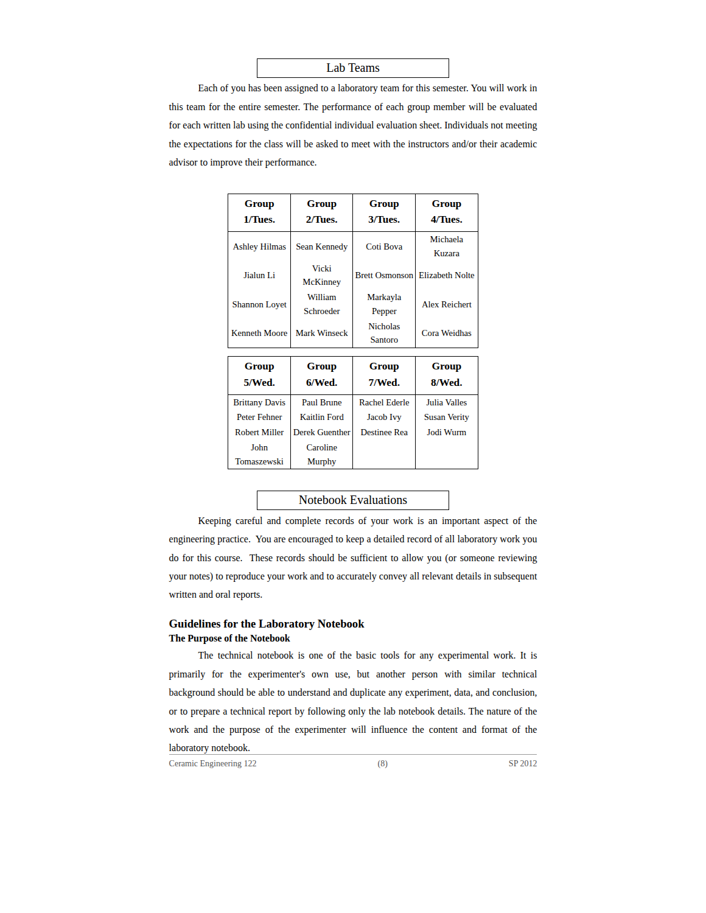Lab Teams
Each of you has been assigned to a laboratory team for this semester. You will work in this team for the entire semester. The performance of each group member will be evaluated for each written lab using the confidential individual evaluation sheet. Individuals not meeting the expectations for the class will be asked to meet with the instructors and/or their academic advisor to improve their performance.
| Group 1/Tues. | Group 2/Tues. | Group 3/Tues. | Group 4/Tues. |
| --- | --- | --- | --- |
| Ashley Hilmas | Sean Kennedy | Coti Bova | Michaela Kuzara |
| Jialun Li | Vicki McKinney | Brett Osmonson | Elizabeth Nolte |
| Shannon Loyet | William Schroeder | Markayla Pepper | Alex Reichert |
| Kenneth Moore | Mark Winseck | Nicholas Santoro | Cora Weidhas |
| Group 5/Wed. | Group 6/Wed. | Group 7/Wed. | Group 8/Wed. |
| --- | --- | --- | --- |
| Brittany Davis | Paul Brune | Rachel Ederle | Julia Valles |
| Peter Fehner | Kaitlin Ford | Jacob Ivy | Susan Verity |
| Robert Miller | Derek Guenther | Destinee Rea | Jodi Wurm |
| John Tomaszewski | Caroline Murphy | | |
Notebook Evaluations
Keeping careful and complete records of your work is an important aspect of the engineering practice. You are encouraged to keep a detailed record of all laboratory work you do for this course. These records should be sufficient to allow you (or someone reviewing your notes) to reproduce your work and to accurately convey all relevant details in subsequent written and oral reports.
Guidelines for the Laboratory Notebook
The Purpose of the Notebook
The technical notebook is one of the basic tools for any experimental work. It is primarily for the experimenter's own use, but another person with similar technical background should be able to understand and duplicate any experiment, data, and conclusion, or to prepare a technical report by following only the lab notebook details. The nature of the work and the purpose of the experimenter will influence the content and format of the laboratory notebook.
Ceramic Engineering 122 (8) SP 2012